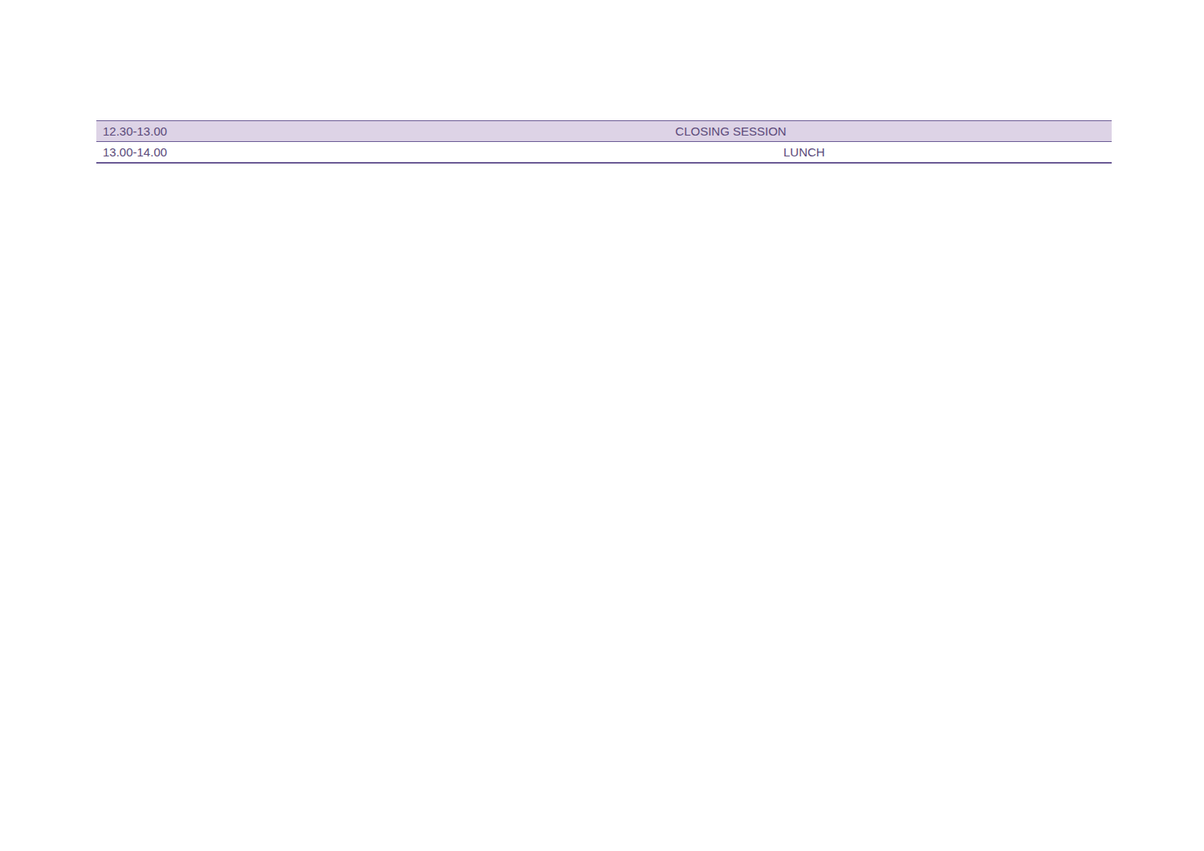| 12.30-13.00 | CLOSING SESSION |
| 13.00-14.00 | LUNCH |